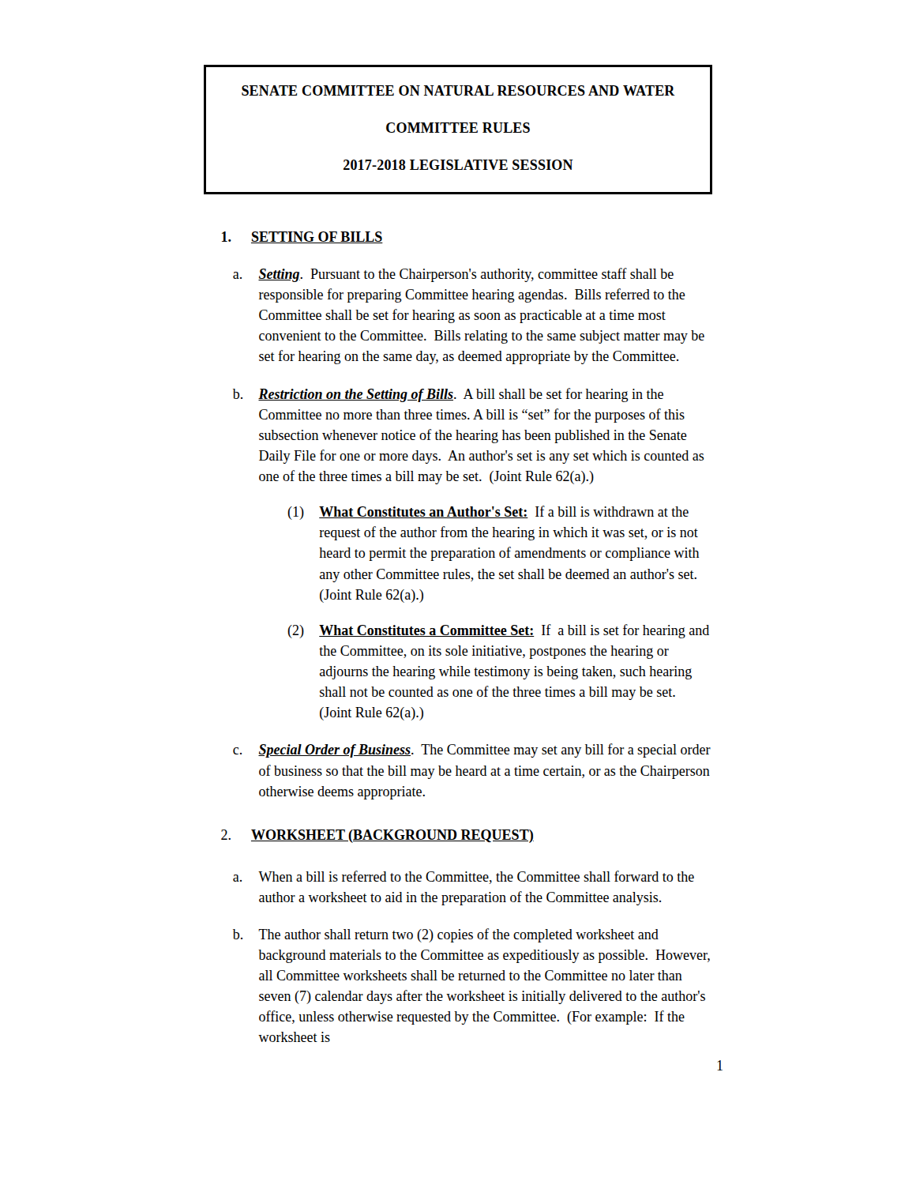SENATE COMMITTEE ON NATURAL RESOURCES AND WATER
COMMITTEE RULES
2017-2018 LEGISLATIVE SESSION
1.
SETTING OF BILLS
a.
Setting. Pursuant to the Chairperson's authority, committee staff shall be responsible for preparing Committee hearing agendas. Bills referred to the Committee shall be set for hearing as soon as practicable at a time most convenient to the Committee. Bills relating to the same subject matter may be set for hearing on the same day, as deemed appropriate by the Committee.
b.
Restriction on the Setting of Bills. A bill shall be set for hearing in the Committee no more than three times. A bill is “set” for the purposes of this subsection whenever notice of the hearing has been published in the Senate Daily File for one or more days. An author's set is any set which is counted as one of the three times a bill may be set. (Joint Rule 62(a).)
(1)
What Constitutes an Author's Set: If a bill is withdrawn at the request of the author from the hearing in which it was set, or is not heard to permit the preparation of amendments or compliance with any other Committee rules, the set shall be deemed an author's set. (Joint Rule 62(a).)
(2)
What Constitutes a Committee Set: If a bill is set for hearing and the Committee, on its sole initiative, postpones the hearing or adjourns the hearing while testimony is being taken, such hearing shall not be counted as one of the three times a bill may be set. (Joint Rule 62(a).)
c.
Special Order of Business. The Committee may set any bill for a special order of business so that the bill may be heard at a time certain, or as the Chairperson otherwise deems appropriate.
2.
WORKSHEET (BACKGROUND REQUEST)
a.
When a bill is referred to the Committee, the Committee shall forward to the author a worksheet to aid in the preparation of the Committee analysis.
b.
The author shall return two (2) copies of the completed worksheet and background materials to the Committee as expeditiously as possible. However, all Committee worksheets shall be returned to the Committee no later than seven (7) calendar days after the worksheet is initially delivered to the author's office, unless otherwise requested by the Committee. (For example: If the worksheet is
1